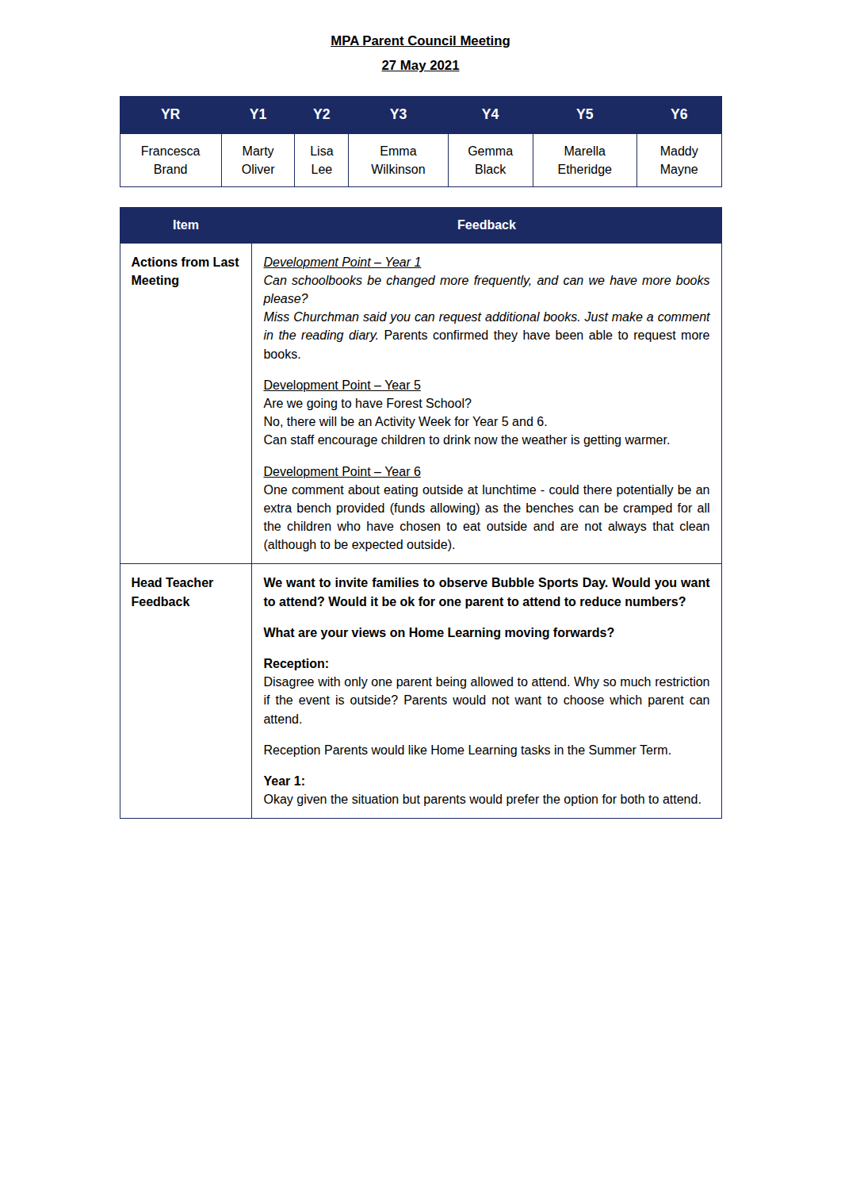MPA Parent Council Meeting
27 May 2021
| YR | Y1 | Y2 | Y3 | Y4 | Y5 | Y6 |
| --- | --- | --- | --- | --- | --- | --- |
| Francesca Brand | Marty Oliver | Lisa Lee | Emma Wilkinson | Gemma Black | Marella Etheridge | Maddy Mayne |
| Item | Feedback |
| --- | --- |
| Actions from Last Meeting | Development Point – Year 1 Can schoolbooks be changed more frequently, and can we have more books please? Miss Churchman said you can request additional books. Just make a comment in the reading diary. Parents confirmed they have been able to request more books. Development Point – Year 5 Are we going to have Forest School? No, there will be an Activity Week for Year 5 and 6. Can staff encourage children to drink now the weather is getting warmer. Development Point – Year 6 One comment about eating outside at lunchtime - could there potentially be an extra bench provided (funds allowing) as the benches can be cramped for all the children who have chosen to eat outside and are not always that clean (although to be expected outside). |
| Head Teacher Feedback | We want to invite families to observe Bubble Sports Day. Would you want to attend? Would it be ok for one parent to attend to reduce numbers? What are your views on Home Learning moving forwards? Reception: Disagree with only one parent being allowed to attend. Why so much restriction if the event is outside? Parents would not want to choose which parent can attend. Reception Parents would like Home Learning tasks in the Summer Term. Year 1: Okay given the situation but parents would prefer the option for both to attend. |